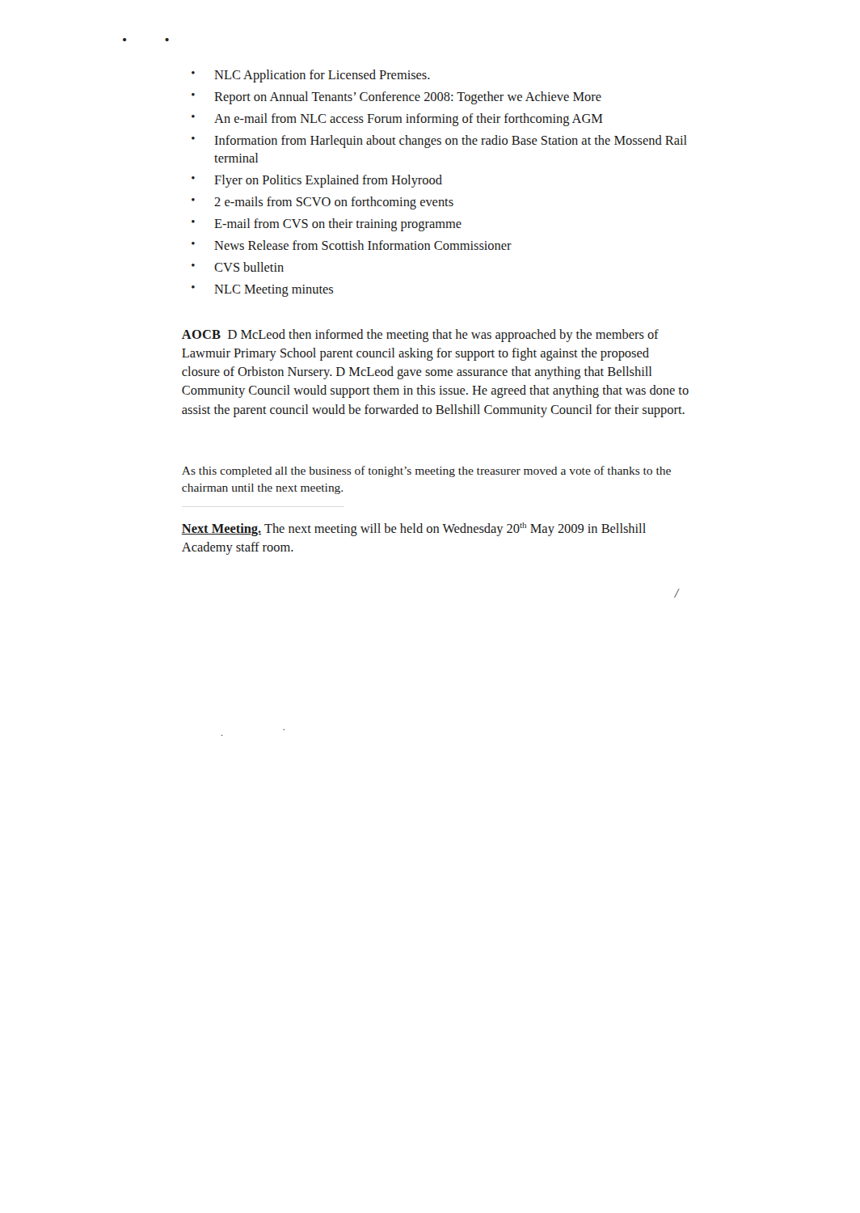• •
NLC Application for Licensed Premises.
Report on Annual Tenants’ Conference 2008: Together we Achieve More
An e-mail from NLC access Forum informing of their forthcoming AGM
Information from Harlequin about changes on the radio Base Station at the Mossend Rail terminal
Flyer on Politics Explained from Holyrood
2 e-mails from SCVO on forthcoming events
E-mail from CVS on their training programme
News Release from Scottish Information Commissioner
CVS bulletin
NLC Meeting minutes
AOCB D McLeod then informed the meeting that he was approached by the members of Lawmuir Primary School parent council asking for support to fight against the proposed closure of Orbiston Nursery. D McLeod gave some assurance that anything that Bellshill Community Council would support them in this issue. He agreed that anything that was done to assist the parent council would be forwarded to Bellshill Community Council for their support.
As this completed all the business of tonight’s meeting the treasurer moved a vote of thanks to the chairman until the next meeting.
Next Meeting. The next meeting will be held on Wednesday 20th May 2009 in Bellshill Academy staff room.
/
.
.